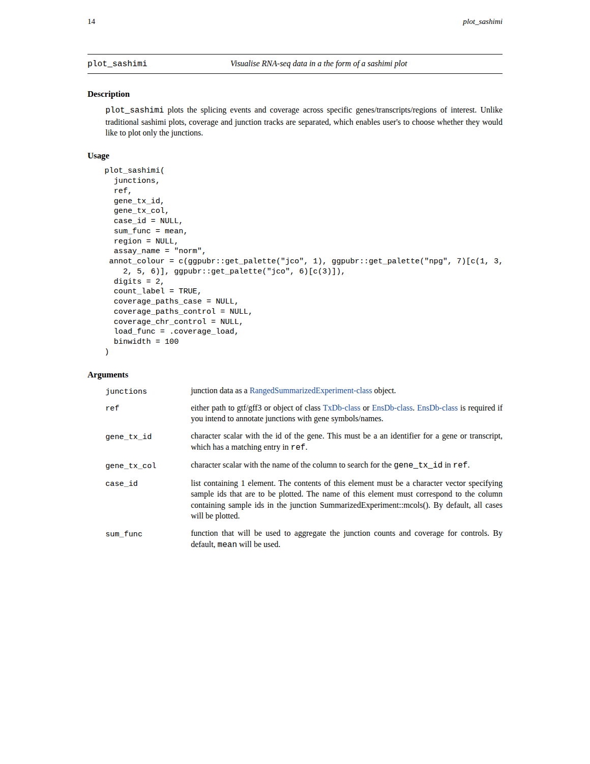14 plot_sashimi
plot_sashimi Visualise RNA-seq data in a the form of a sashimi plot
Description
plot_sashimi plots the splicing events and coverage across specific genes/transcripts/regions of interest. Unlike traditional sashimi plots, coverage and junction tracks are separated, which enables user's to choose whether they would like to plot only the junctions.
Usage
plot_sashimi(
  junctions,
  ref,
  gene_tx_id,
  gene_tx_col,
  case_id = NULL,
  sum_func = mean,
  region = NULL,
  assay_name = "norm",
 annot_colour = c(ggpubr::get_palette("jco", 1), ggpubr::get_palette("npg", 7)[c(1, 3,
    2, 5, 6)], ggpubr::get_palette("jco", 6)[c(3)]),
  digits = 2,
  count_label = TRUE,
  coverage_paths_case = NULL,
  coverage_paths_control = NULL,
  coverage_chr_control = NULL,
  load_func = .coverage_load,
  binwidth = 100
)
Arguments
junctions
junction data as a RangedSummarizedExperiment-class object.
ref
either path to gtf/gff3 or object of class TxDb-class or EnsDb-class. EnsDb-class is required if you intend to annotate junctions with gene symbols/names.
gene_tx_id
character scalar with the id of the gene. This must be a an identifier for a gene or transcript, which has a matching entry in ref.
gene_tx_col
character scalar with the name of the column to search for the gene_tx_id in ref.
case_id
list containing 1 element. The contents of this element must be a character vector specifying sample ids that are to be plotted. The name of this element must correspond to the column containing sample ids in the junction SummarizedExperiment::mcols(). By default, all cases will be plotted.
sum_func
function that will be used to aggregate the junction counts and coverage for controls. By default, mean will be used.